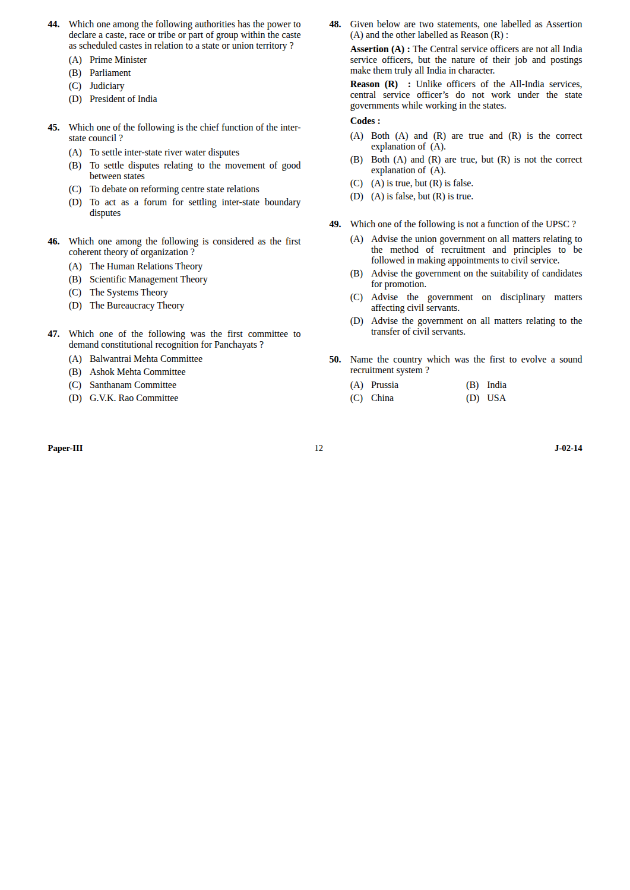44.
Which one among the following authorities has the power to declare a caste, race or tribe or part of group within the caste as scheduled castes in relation to a state or union territory ?
(A) Prime Minister
(B) Parliament
(C) Judiciary
(D) President of India
45.
Which one of the following is the chief function of the inter-state council ?
(A) To settle inter-state river water disputes
(B) To settle disputes relating to the movement of good between states
(C) To debate on reforming centre state relations
(D) To act as a forum for settling inter-state boundary disputes
46.
Which one among the following is considered as the first coherent theory of organization ?
(A) The Human Relations Theory
(B) Scientific Management Theory
(C) The Systems Theory
(D) The Bureaucracy Theory
47.
Which one of the following was the first committee to demand constitutional recognition for Panchayats ?
(A) Balwantrai Mehta Committee
(B) Ashok Mehta Committee
(C) Santhanam Committee
(D) G.V.K. Rao Committee
48.
Given below are two statements, one labelled as Assertion (A) and the other labelled as Reason (R) :
Assertion (A) : The Central service officers are not all India service officers, but the nature of their job and postings make them truly all India in character.
Reason (R) : Unlike officers of the All-India services, central service officer’s do not work under the state governments while working in the states.
Codes :
(A) Both (A) and (R) are true and (R) is the correct explanation of (A).
(B) Both (A) and (R) are true, but (R) is not the correct explanation of (A).
(C)(A) is true, but (R) is false.
(D)(A) is false, but (R) is true.
49.
Which one of the following is not a function of the UPSC ?
(A) Advise the union government on all matters relating to the method of recruitment and principles to be followed in making appointments to civil service.
(B) Advise the government on the suitability of candidates for promotion.
(C) Advise the government on disciplinary matters affecting civil servants.
(D) Advise the government on all matters relating to the transfer of civil servants.
50.
Name the country which was the first to evolve a sound recruitment system ?
(A) Prussia (B) India
(C) China (D) USA
Paper-III
12
J-02-14